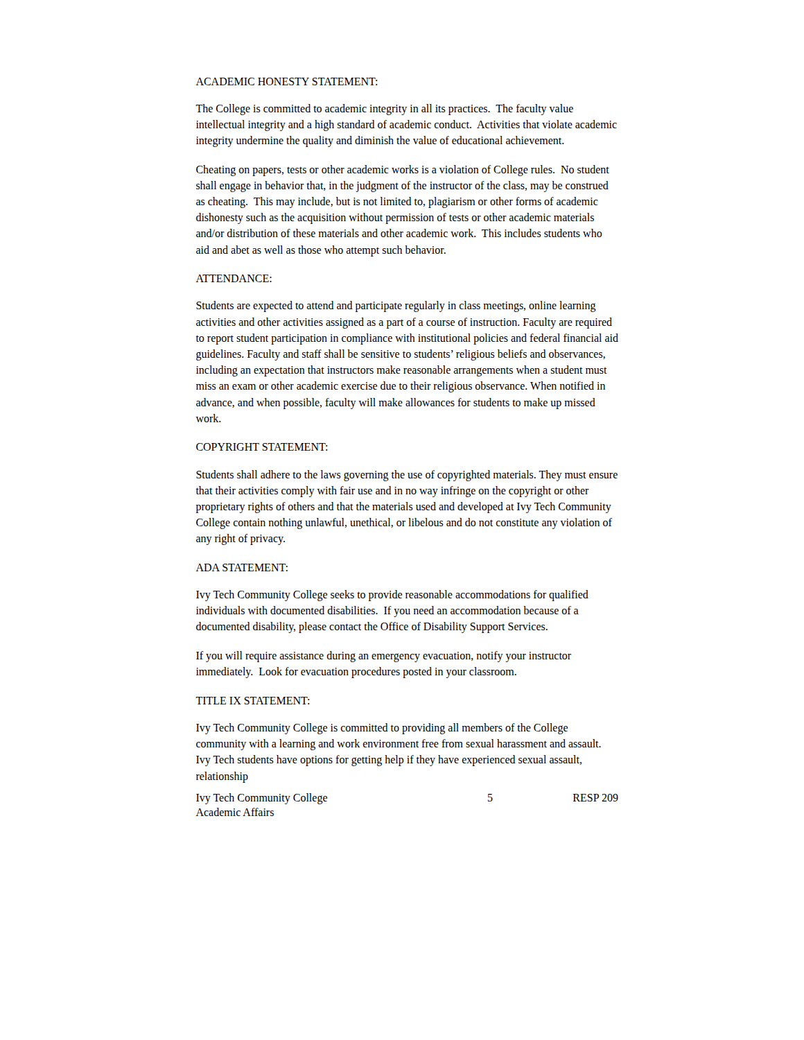Academic Honesty Statement:
The College is committed to academic integrity in all its practices. The faculty value intellectual integrity and a high standard of academic conduct. Activities that violate academic integrity undermine the quality and diminish the value of educational achievement.
Cheating on papers, tests or other academic works is a violation of College rules. No student shall engage in behavior that, in the judgment of the instructor of the class, may be construed as cheating. This may include, but is not limited to, plagiarism or other forms of academic dishonesty such as the acquisition without permission of tests or other academic materials and/or distribution of these materials and other academic work. This includes students who aid and abet as well as those who attempt such behavior.
Attendance:
Students are expected to attend and participate regularly in class meetings, online learning activities and other activities assigned as a part of a course of instruction. Faculty are required to report student participation in compliance with institutional policies and federal financial aid guidelines. Faculty and staff shall be sensitive to students’ religious beliefs and observances, including an expectation that instructors make reasonable arrangements when a student must miss an exam or other academic exercise due to their religious observance. When notified in advance, and when possible, faculty will make allowances for students to make up missed work.
Copyright Statement:
Students shall adhere to the laws governing the use of copyrighted materials. They must ensure that their activities comply with fair use and in no way infringe on the copyright or other proprietary rights of others and that the materials used and developed at Ivy Tech Community College contain nothing unlawful, unethical, or libelous and do not constitute any violation of any right of privacy.
ADA Statement:
Ivy Tech Community College seeks to provide reasonable accommodations for qualified individuals with documented disabilities. If you need an accommodation because of a documented disability, please contact the Office of Disability Support Services.
If you will require assistance during an emergency evacuation, notify your instructor immediately. Look for evacuation procedures posted in your classroom.
Title IX Statement:
Ivy Tech Community College is committed to providing all members of the College community with a learning and work environment free from sexual harassment and assault. Ivy Tech students have options for getting help if they have experienced sexual assault, relationship
Ivy Tech Community College Academic Affairs
5
RESP 209